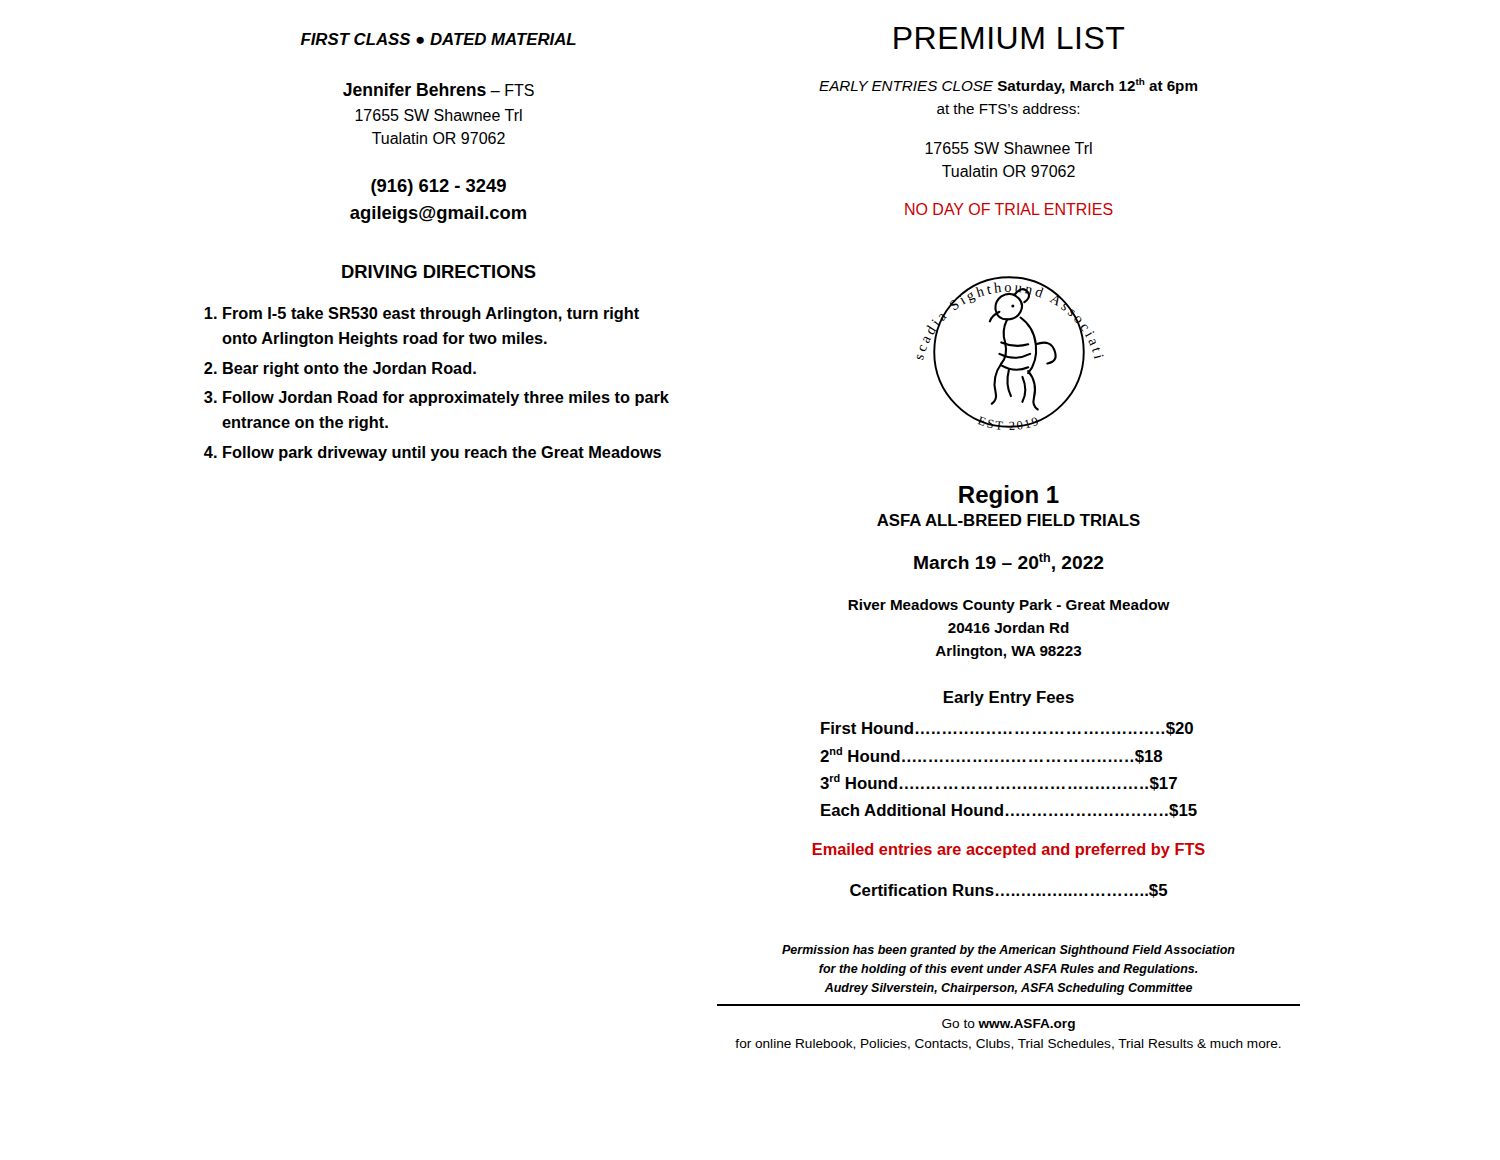FIRST CLASS ● DATED MATERIAL
Jennifer Behrens – FTS
17655 SW Shawnee Trl
Tualatin OR 97062
(916) 612 - 3249
agileigs@gmail.com
DRIVING DIRECTIONS
From I-5 take SR530 east through Arlington, turn right onto Arlington Heights road for two miles.
Bear right onto the Jordan Road.
Follow Jordan Road for approximately three miles to park entrance on the right.
Follow park driveway until you reach the Great Meadows
PREMIUM LIST
EARLY ENTRIES CLOSE Saturday, March 12th at 6pm
at the FTS’s address:
17655 SW Shawnee Trl
Tualatin OR 97062
NO DAY OF TRIAL ENTRIES
Cascadia Sighthound Association EST 2019
Region 1
ASFA ALL-BREED FIELD TRIALS
March 19 – 20th, 2022
River Meadows County Park - Great Meadow
20416 Jordan Rd
Arlington, WA 98223
Early Entry Fees First Hound…..…..…..………………..…..…..$20
2nd Hound…..…..…..…..……………..…..$18
3rd Hound…..……………..…..……..…..…..$17
Each Additional Hound…..…..…..…..…..…..$15
Emailed entries are accepted and preferred by FTS
Certification Runs…..…..…..…………..$5
Permission has been granted by the American Sighthound Field Association
for the holding of this event under ASFA Rules and Regulations.
Audrey Silverstein, Chairperson, ASFA Scheduling Committee
Go to www.ASFA.org
for online Rulebook, Policies, Contacts, Clubs, Trial Schedules, Trial Results & much more.